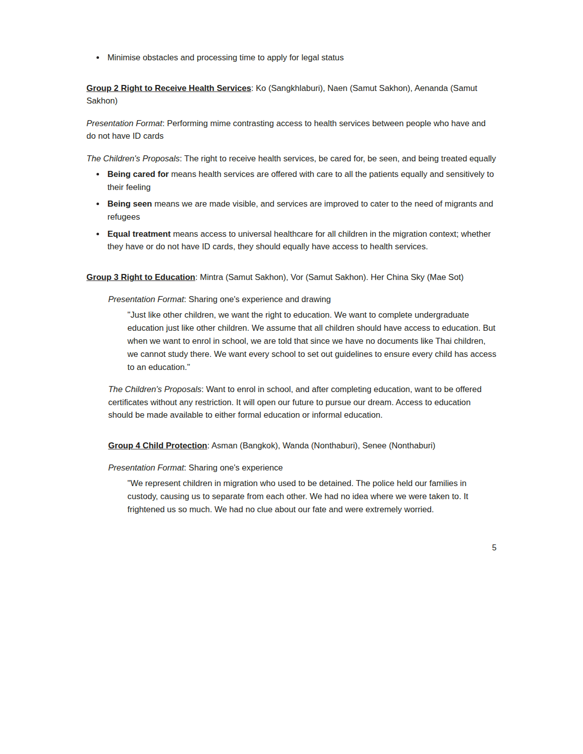Minimise obstacles and processing time to apply for legal status
Group 2 Right to Receive Health Services: Ko (Sangkhlaburi), Naen (Samut Sakhon), Aenanda (Samut Sakhon)
Presentation Format: Performing mime contrasting access to health services between people who have and do not have ID cards
The Children's Proposals: The right to receive health services, be cared for, be seen, and being treated equally
Being cared for means health services are offered with care to all the patients equally and sensitively to their feeling
Being seen means we are made visible, and services are improved to cater to the need of migrants and refugees
Equal treatment means access to universal healthcare for all children in the migration context; whether they have or do not have ID cards, they should equally have access to health services.
Group 3 Right to Education: Mintra (Samut Sakhon), Vor (Samut Sakhon). Her China Sky (Mae Sot)
Presentation Format: Sharing one's experience and drawing
"Just like other children, we want the right to education. We want to complete undergraduate education just like other children. We assume that all children should have access to education. But when we want to enrol in school, we are told that since we have no documents like Thai children, we cannot study there. We want every school to set out guidelines to ensure every child has access to an education."
The Children's Proposals: Want to enrol in school, and after completing education, want to be offered certificates without any restriction. It will open our future to pursue our dream. Access to education should be made available to either formal education or informal education.
Group 4 Child Protection: Asman (Bangkok), Wanda (Nonthaburi), Senee (Nonthaburi)
Presentation Format: Sharing one's experience
"We represent children in migration who used to be detained. The police held our families in custody, causing us to separate from each other. We had no idea where we were taken to. It frightened us so much. We had no clue about our fate and were extremely worried.
5